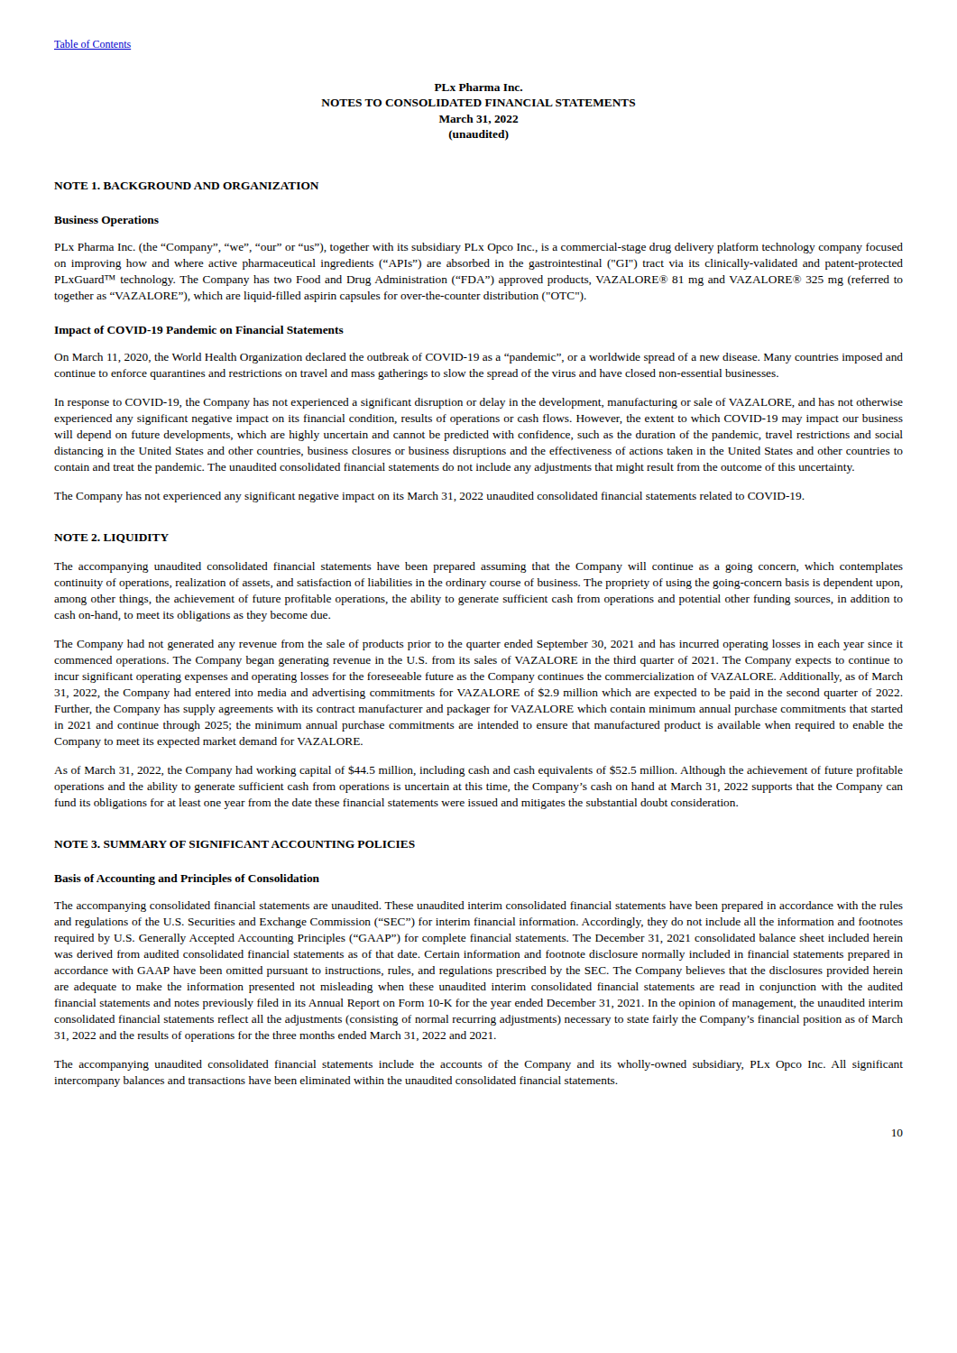Table of Contents
PLx Pharma Inc.
NOTES TO CONSOLIDATED FINANCIAL STATEMENTS
March 31, 2022
(unaudited)
NOTE 1. BACKGROUND AND ORGANIZATION
Business Operations
PLx Pharma Inc. (the “Company”, “we”, “our” or “us”), together with its subsidiary PLx Opco Inc., is a commercial-stage drug delivery platform technology company focused on improving how and where active pharmaceutical ingredients (“APIs”) are absorbed in the gastrointestinal ("GI") tract via its clinically-validated and patent-protected PLxGuard™ technology. The Company has two Food and Drug Administration (“FDA”) approved products, VAZALORE® 81 mg and VAZALORE® 325 mg (referred to together as “VAZALORE”), which are liquid-filled aspirin capsules for over-the-counter distribution ("OTC").
Impact of COVID-19 Pandemic on Financial Statements
On March 11, 2020, the World Health Organization declared the outbreak of COVID-19 as a “pandemic”, or a worldwide spread of a new disease. Many countries imposed and continue to enforce quarantines and restrictions on travel and mass gatherings to slow the spread of the virus and have closed non-essential businesses.
In response to COVID-19, the Company has not experienced a significant disruption or delay in the development, manufacturing or sale of VAZALORE, and has not otherwise experienced any significant negative impact on its financial condition, results of operations or cash flows. However, the extent to which COVID-19 may impact our business will depend on future developments, which are highly uncertain and cannot be predicted with confidence, such as the duration of the pandemic, travel restrictions and social distancing in the United States and other countries, business closures or business disruptions and the effectiveness of actions taken in the United States and other countries to contain and treat the pandemic. The unaudited consolidated financial statements do not include any adjustments that might result from the outcome of this uncertainty.
The Company has not experienced any significant negative impact on its March 31, 2022 unaudited consolidated financial statements related to COVID-19.
NOTE 2. LIQUIDITY
The accompanying unaudited consolidated financial statements have been prepared assuming that the Company will continue as a going concern, which contemplates continuity of operations, realization of assets, and satisfaction of liabilities in the ordinary course of business. The propriety of using the going-concern basis is dependent upon, among other things, the achievement of future profitable operations, the ability to generate sufficient cash from operations and potential other funding sources, in addition to cash on-hand, to meet its obligations as they become due.
The Company had not generated any revenue from the sale of products prior to the quarter ended September 30, 2021 and has incurred operating losses in each year since it commenced operations. The Company began generating revenue in the U.S. from its sales of VAZALORE in the third quarter of 2021. The Company expects to continue to incur significant operating expenses and operating losses for the foreseeable future as the Company continues the commercialization of VAZALORE. Additionally, as of March 31, 2022, the Company had entered into media and advertising commitments for VAZALORE of $2.9 million which are expected to be paid in the second quarter of 2022. Further, the Company has supply agreements with its contract manufacturer and packager for VAZALORE which contain minimum annual purchase commitments that started in 2021 and continue through 2025; the minimum annual purchase commitments are intended to ensure that manufactured product is available when required to enable the Company to meet its expected market demand for VAZALORE.
As of March 31, 2022, the Company had working capital of $44.5 million, including cash and cash equivalents of $52.5 million. Although the achievement of future profitable operations and the ability to generate sufficient cash from operations is uncertain at this time, the Company’s cash on hand at March 31, 2022 supports that the Company can fund its obligations for at least one year from the date these financial statements were issued and mitigates the substantial doubt consideration.
NOTE 3. SUMMARY OF SIGNIFICANT ACCOUNTING POLICIES
Basis of Accounting and Principles of Consolidation
The accompanying consolidated financial statements are unaudited. These unaudited interim consolidated financial statements have been prepared in accordance with the rules and regulations of the U.S. Securities and Exchange Commission (“SEC”) for interim financial information. Accordingly, they do not include all the information and footnotes required by U.S. Generally Accepted Accounting Principles (“GAAP”) for complete financial statements. The December 31, 2021 consolidated balance sheet included herein was derived from audited consolidated financial statements as of that date. Certain information and footnote disclosure normally included in financial statements prepared in accordance with GAAP have been omitted pursuant to instructions, rules, and regulations prescribed by the SEC. The Company believes that the disclosures provided herein are adequate to make the information presented not misleading when these unaudited interim consolidated financial statements are read in conjunction with the audited financial statements and notes previously filed in its Annual Report on Form 10-K for the year ended December 31, 2021. In the opinion of management, the unaudited interim consolidated financial statements reflect all the adjustments (consisting of normal recurring adjustments) necessary to state fairly the Company’s financial position as of March 31, 2022 and the results of operations for the three months ended March 31, 2022 and 2021.
The accompanying unaudited consolidated financial statements include the accounts of the Company and its wholly-owned subsidiary, PLx Opco Inc. All significant intercompany balances and transactions have been eliminated within the unaudited consolidated financial statements.
10